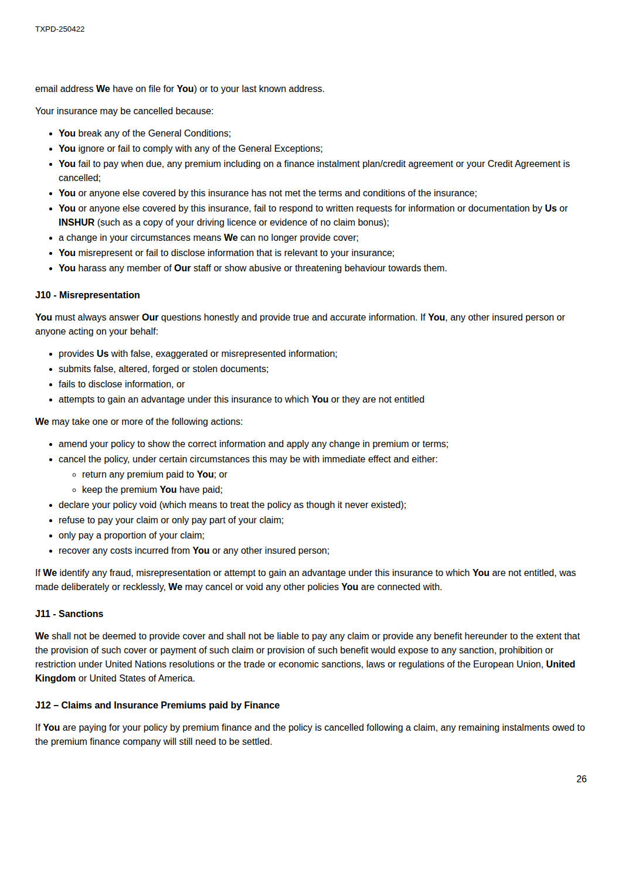TXPD-250422
email address We have on file for You) or to your last known address.
Your insurance may be cancelled because:
You break any of the General Conditions;
You ignore or fail to comply with any of the General Exceptions;
You fail to pay when due, any premium including on a finance instalment plan/credit agreement or your Credit Agreement is cancelled;
You or anyone else covered by this insurance has not met the terms and conditions of the insurance;
You or anyone else covered by this insurance, fail to respond to written requests for information or documentation by Us or INSHUR (such as a copy of your driving licence or evidence of no claim bonus);
a change in your circumstances means We can no longer provide cover;
You misrepresent or fail to disclose information that is relevant to your insurance;
You harass any member of Our staff or show abusive or threatening behaviour towards them.
J10 - Misrepresentation
You must always answer Our questions honestly and provide true and accurate information. If You, any other insured person or anyone acting on your behalf:
provides Us with false, exaggerated or misrepresented information;
submits false, altered, forged or stolen documents;
fails to disclose information, or
attempts to gain an advantage under this insurance to which You or they are not entitled
We may take one or more of the following actions:
amend your policy to show the correct information and apply any change in premium or terms;
cancel the policy, under certain circumstances this may be with immediate effect and either:
return any premium paid to You; or
keep the premium You have paid;
declare your policy void (which means to treat the policy as though it never existed);
refuse to pay your claim or only pay part of your claim;
only pay a proportion of your claim;
recover any costs incurred from You or any other insured person;
If We identify any fraud, misrepresentation or attempt to gain an advantage under this insurance to which You are not entitled, was made deliberately or recklessly, We may cancel or void any other policies You are connected with.
J11 - Sanctions
We shall not be deemed to provide cover and shall not be liable to pay any claim or provide any benefit hereunder to the extent that the provision of such cover or payment of such claim or provision of such benefit would expose to any sanction, prohibition or restriction under United Nations resolutions or the trade or economic sanctions, laws or regulations of the European Union, United Kingdom or United States of America.
J12 – Claims and Insurance Premiums paid by Finance
If You are paying for your policy by premium finance and the policy is cancelled following a claim, any remaining instalments owed to the premium finance company will still need to be settled.
26